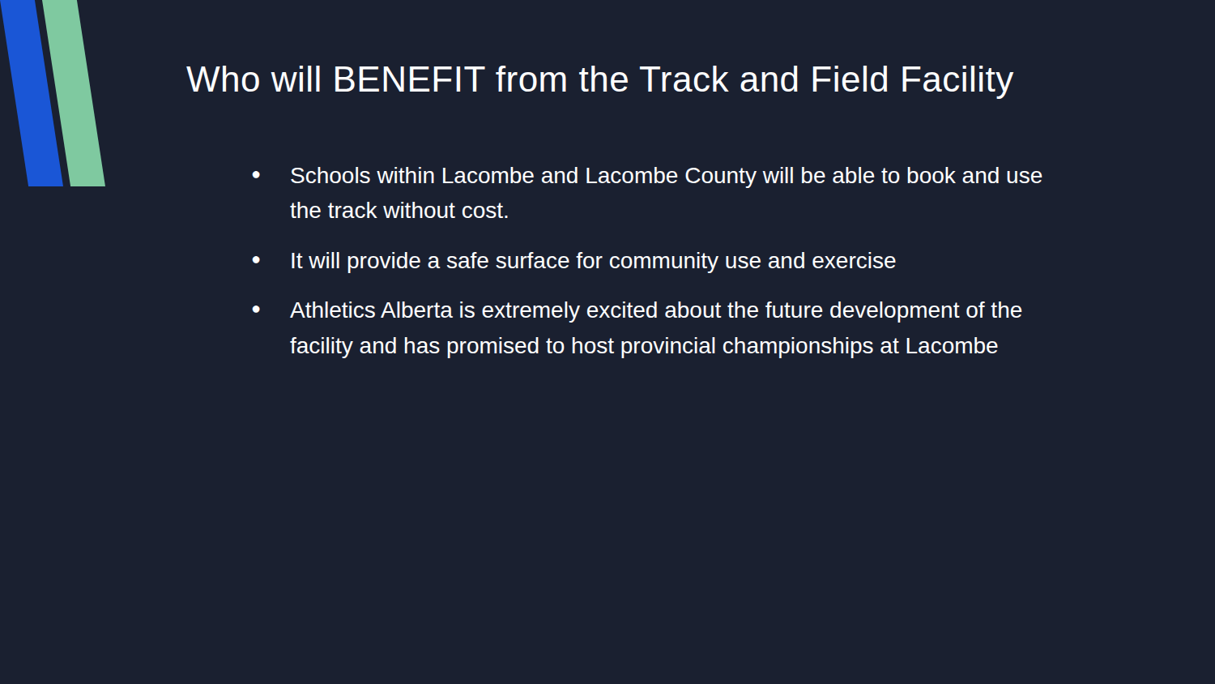Who will BENEFIT from the Track and Field Facility
Schools within Lacombe and Lacombe County will be able to book and use the track without cost.
It will provide a safe surface for community use and exercise
Athletics Alberta is extremely excited about the future development of the facility and has promised to host provincial championships at Lacombe